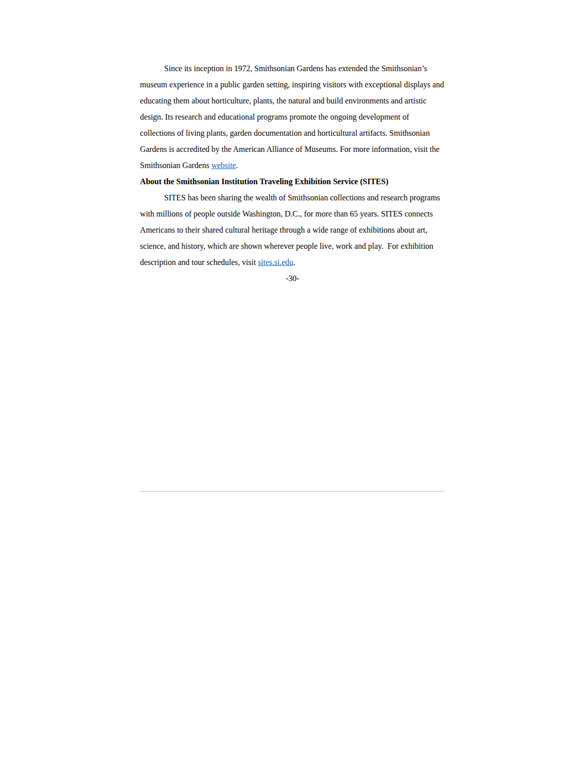Since its inception in 1972, Smithsonian Gardens has extended the Smithsonian’s museum experience in a public garden setting, inspiring visitors with exceptional displays and educating them about horticulture, plants, the natural and build environments and artistic design. Its research and educational programs promote the ongoing development of collections of living plants, garden documentation and horticultural artifacts. Smithsonian Gardens is accredited by the American Alliance of Museums. For more information, visit the Smithsonian Gardens website.
About the Smithsonian Institution Traveling Exhibition Service (SITES)
SITES has been sharing the wealth of Smithsonian collections and research programs with millions of people outside Washington, D.C., for more than 65 years. SITES connects Americans to their shared cultural heritage through a wide range of exhibitions about art, science, and history, which are shown wherever people live, work and play. For exhibition description and tour schedules, visit sites.si.edu.
-30-